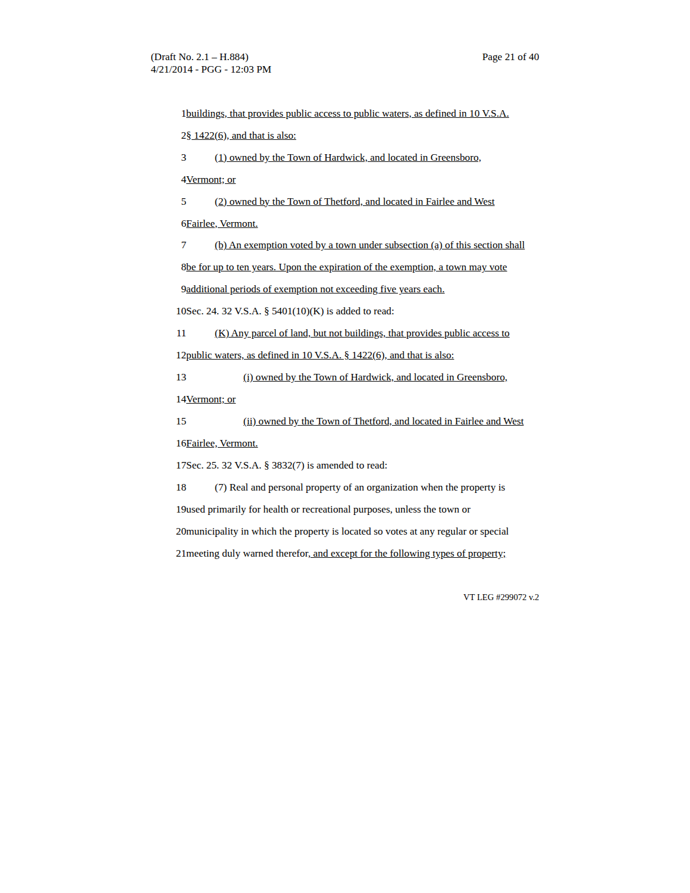(Draft No. 2.1 – H.884) 4/21/2014 - PGG - 12:03 PM
Page 21 of 40
| 1 | buildings, that provides public access to public waters, as defined in 10 V.S.A. |
| 2 | § 1422(6), and that is also: |
| 3 | (1) owned by the Town of Hardwick, and located in Greensboro, |
| 4 | Vermont; or |
| 5 | (2) owned by the Town of Thetford, and located in Fairlee and West |
| 6 | Fairlee, Vermont. |
| 7 | (b) An exemption voted by a town under subsection (a) of this section shall |
| 8 | be for up to ten years. Upon the expiration of the exemption, a town may vote |
| 9 | additional periods of exemption not exceeding five years each. |
| 10 | Sec. 24. 32 V.S.A. § 5401(10)(K) is added to read: |
| 11 | (K) Any parcel of land, but not buildings, that provides public access to |
| 12 | public waters, as defined in 10 V.S.A. § 1422(6), and that is also: |
| 13 | (i) owned by the Town of Hardwick, and located in Greensboro, |
| 14 | Vermont; or |
| 15 | (ii) owned by the Town of Thetford, and located in Fairlee and West |
| 16 | Fairlee, Vermont. |
| 17 | Sec. 25. 32 V.S.A. § 3832(7) is amended to read: |
| 18 | (7) Real and personal property of an organization when the property is |
| 19 | used primarily for health or recreational purposes, unless the town or |
| 20 | municipality in which the property is located so votes at any regular or special |
| 21 | meeting duly warned therefor , and except for the following types of property; |
VT LEG #299072 v.2